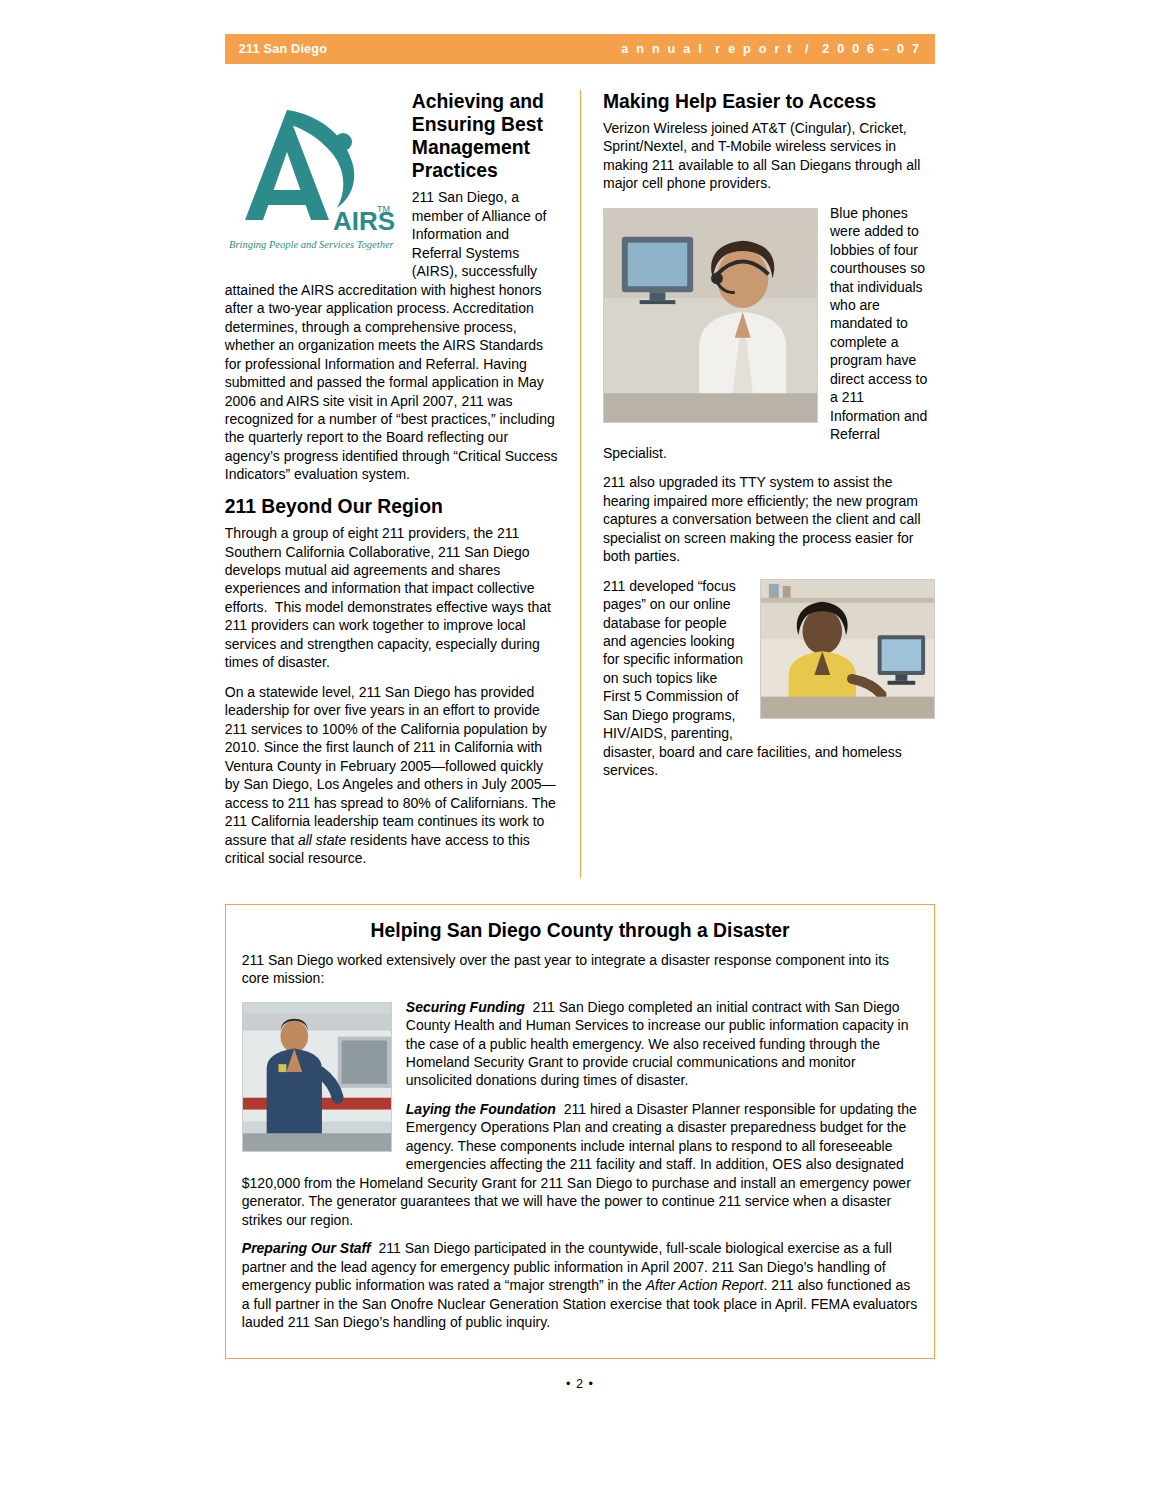211 San Diego a n n u a l r e p o r t / 2 0 0 6 – 0 7
AIRS TM Bringing People and Services Together
Achieving and Ensuring Best Management Practices
211 San Diego, a member of Alliance of Information and Referral Systems (AIRS), successfully attained the AIRS accreditation with highest honors after a two-year application process. Accreditation determines, through a comprehensive process, whether an organization meets the AIRS Standards for professional Information and Referral. Having submitted and passed the formal application in May 2006 and AIRS site visit in April 2007, 211 was recognized for a number of “best practices,” including the quarterly report to the Board reflecting our agency’s progress identified through “Critical Success Indicators” evaluation system.
211 Beyond Our Region
Through a group of eight 211 providers, the 211 Southern California Collaborative, 211 San Diego develops mutual aid agreements and shares experiences and information that impact collective efforts. This model demonstrates effective ways that 211 providers can work together to improve local services and strengthen capacity, especially during times of disaster.
On a statewide level, 211 San Diego has provided leadership for over five years in an effort to provide 211 services to 100% of the California population by 2010. Since the first launch of 211 in California with Ventura County in February 2005—followed quickly by San Diego, Los Angeles and others in July 2005—access to 211 has spread to 80% of Californians. The 211 California leadership team continues its work to assure that all state residents have access to this critical social resource.
Making Help Easier to Access
Verizon Wireless joined AT&T (Cingular), Cricket, Sprint/Nextel, and T-Mobile wireless services in making 211 available to all San Diegans through all major cell phone providers.
Blue phones were added to lobbies of four courthouses so that individuals who are mandated to complete a program have direct access to a 211 Information and Referral Specialist.
211 also upgraded its TTY system to assist the hearing impaired more efficiently; the new program captures a conversation between the client and call specialist on screen making the process easier for both parties.
211 developed “focus pages” on our online database for people and agencies looking for specific information on such topics like First 5 Commission of San Diego programs, HIV/AIDS, parenting, disaster, board and care facilities, and homeless services.
Helping San Diego County through a Disaster
211 San Diego worked extensively over the past year to integrate a disaster response component into its core mission:
Securing Funding 211 San Diego completed an initial contract with San Diego County Health and Human Services to increase our public information capacity in the case of a public health emergency. We also received funding through the Homeland Security Grant to provide crucial communications and monitor unsolicited donations during times of disaster.
Laying the Foundation 211 hired a Disaster Planner responsible for updating the Emergency Operations Plan and creating a disaster preparedness budget for the agency. These components include internal plans to respond to all foreseeable emergencies affecting the 211 facility and staff. In addition, OES also designated $120,000 from the Homeland Security Grant for 211 San Diego to purchase and install an emergency power generator. The generator guarantees that we will have the power to continue 211 service when a disaster strikes our region.
Preparing Our Staff 211 San Diego participated in the countywide, full-scale biological exercise as a full partner and the lead agency for emergency public information in April 2007. 211 San Diego’s handling of emergency public information was rated a “major strength” in the After Action Report. 211 also functioned as a full partner in the San Onofre Nuclear Generation Station exercise that took place in April. FEMA evaluators lauded 211 San Diego’s handling of public inquiry.
• 2 •